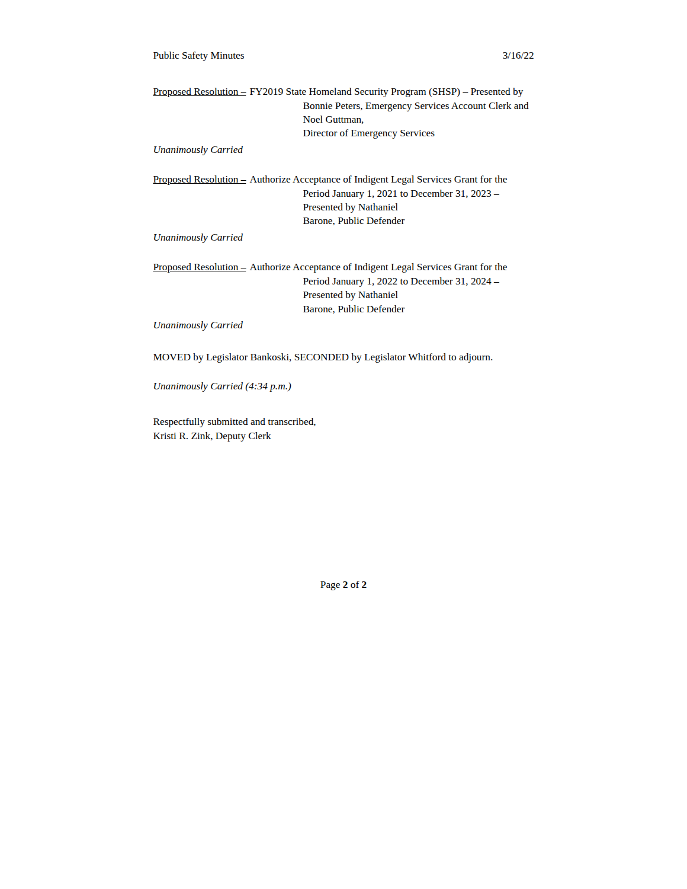Public Safety Minutes
3/16/22
Proposed Resolution – FY2019 State Homeland Security Program (SHSP) – Presented by
Bonnie Peters, Emergency Services Account Clerk and Noel Guttman,
Director of Emergency Services
Unanimously Carried
Proposed Resolution – Authorize Acceptance of Indigent Legal Services Grant for the
Period January 1, 2021 to December 31, 2023 – Presented by Nathaniel
Barone, Public Defender
Unanimously Carried
Proposed Resolution – Authorize Acceptance of Indigent Legal Services Grant for the
Period January 1, 2022 to December 31, 2024 – Presented by Nathaniel
Barone, Public Defender
Unanimously Carried
MOVED by Legislator Bankoski, SECONDED by Legislator Whitford to adjourn.
Unanimously Carried (4:34 p.m.)
Respectfully submitted and transcribed,
Kristi R. Zink, Deputy Clerk
Page 2 of 2